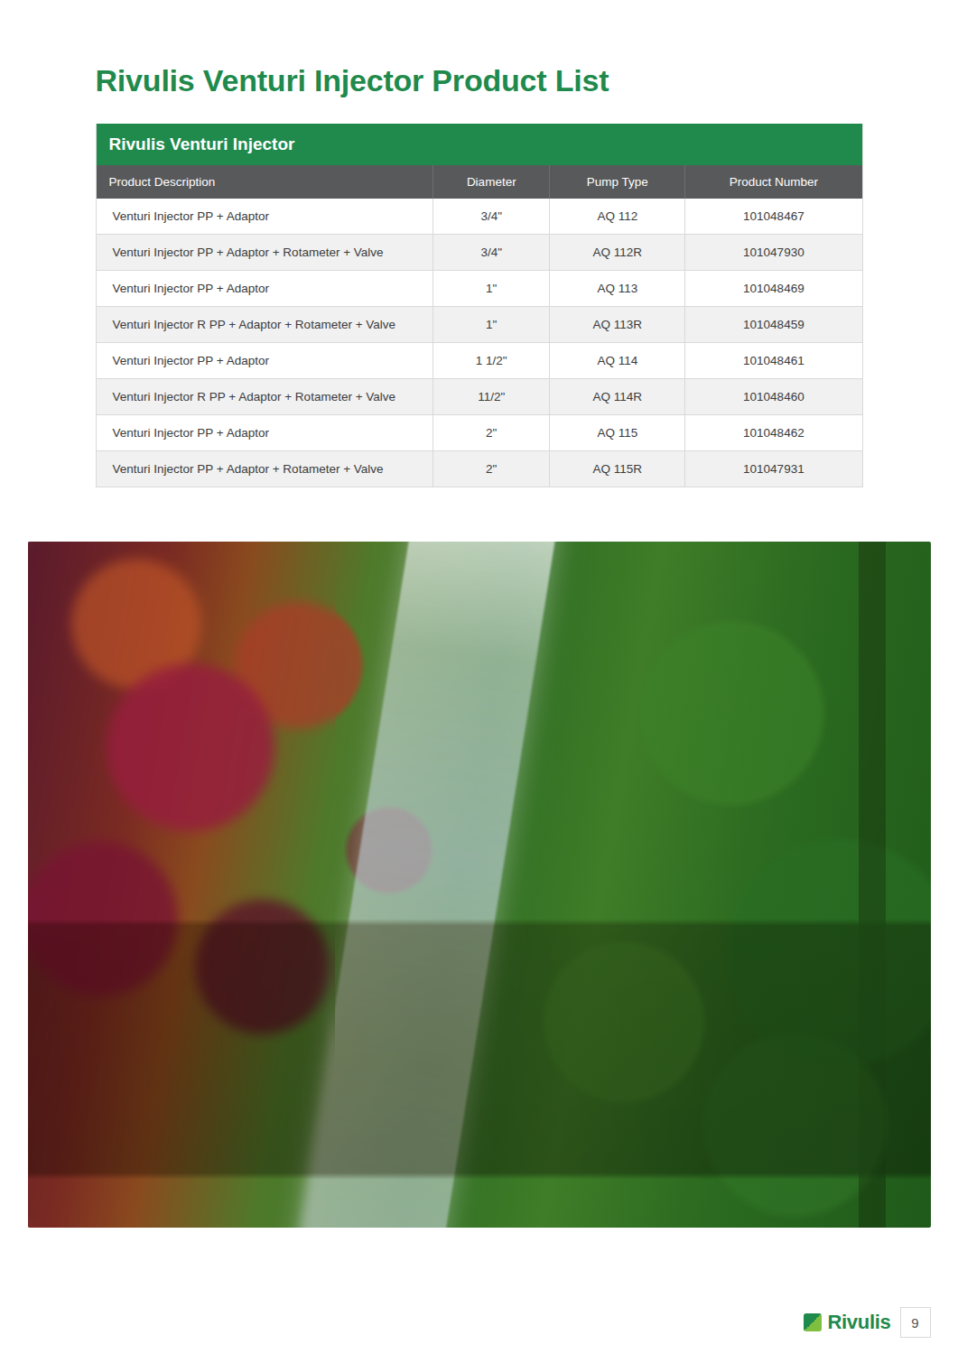Rivulis Venturi Injector Product List
Rivulis Venturi Injector
| Product Description | Diameter | Pump Type | Product Number |
| --- | --- | --- | --- |
| Venturi Injector PP + Adaptor | 3/4" | AQ 112 | 101048467 |
| Venturi Injector PP + Adaptor + Rotameter + Valve | 3/4" | AQ 112R | 101047930 |
| Venturi Injector PP + Adaptor | 1" | AQ 113 | 101048469 |
| Venturi Injector R PP + Adaptor + Rotameter + Valve | 1" | AQ 113R | 101048459 |
| Venturi Injector PP + Adaptor | 1 1/2" | AQ 114 | 101048461 |
| Venturi Injector R PP + Adaptor + Rotameter + Valve | 11/2" | AQ 114R | 101048460 |
| Venturi Injector PP + Adaptor | 2" | AQ 115 | 101048462 |
| Venturi Injector PP + Adaptor + Rotameter + Valve | 2" | AQ 115R | 101047931 |
Rivulis 9